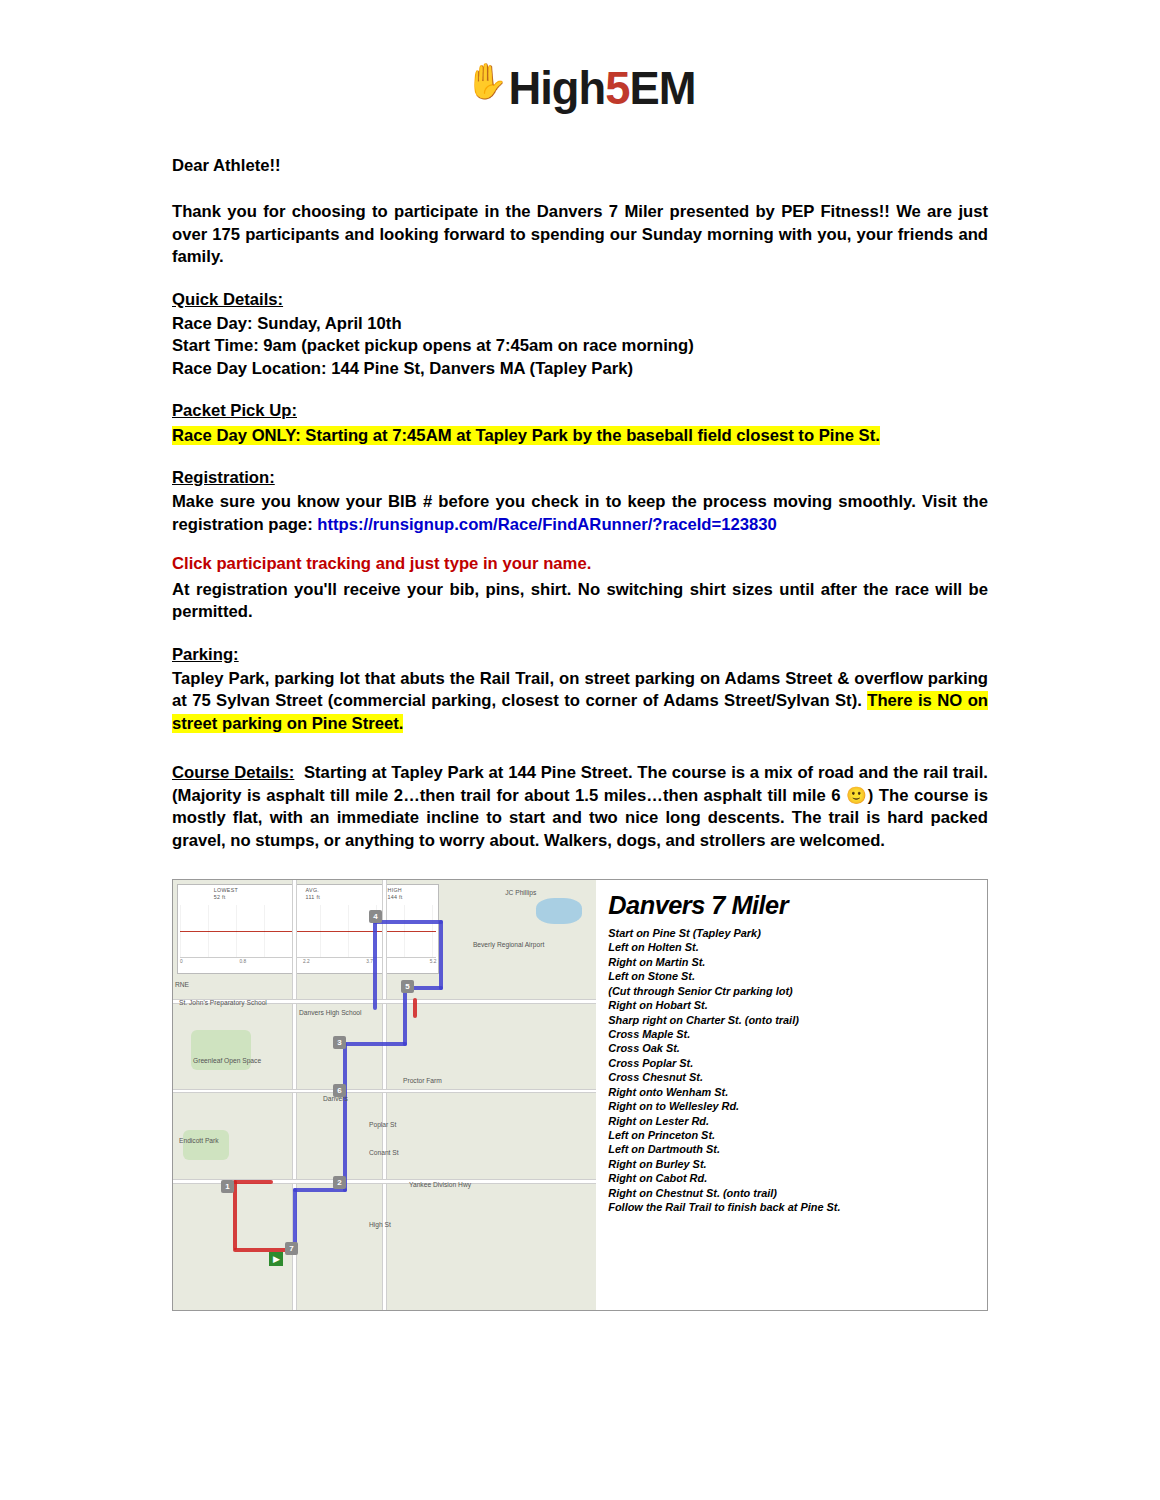✋High5 EM
Dear Athlete!!
Thank you for choosing to participate in the Danvers 7 Miler presented by PEP Fitness!! We are just over 175 participants and looking forward to spending our Sunday morning with you, your friends and family.
Quick Details:
Race Day: Sunday, April 10th
Start Time: 9am (packet pickup opens at 7:45am on race morning)
Race Day Location: 144 Pine St, Danvers MA (Tapley Park)
Packet Pick Up:
Race Day ONLY: Starting at 7:45AM at Tapley Park by the baseball field closest to Pine St.
Registration:
Make sure you know your BIB # before you check in to keep the process moving smoothly. Visit the registration page: https://runsignup.com/Race/FindARunner/?raceId=123830
Click participant tracking and just type in your name.
At registration you'll receive your bib, pins, shirt. No switching shirt sizes until after the race will be permitted.
Parking:
Tapley Park, parking lot that abuts the Rail Trail, on street parking on Adams Street & overflow parking at 75 Sylvan Street (commercial parking, closest to corner of Adams Street/Sylvan St). There is NO on street parking on Pine Street.
Course Details: Starting at Tapley Park at 144 Pine Street. The course is a mix of road and the rail trail. (Majority is asphalt till mile 2…then trail for about 1.5 miles…then asphalt till mile 6 🙂) The course is mostly flat, with an immediate incline to start and two nice long descents. The trail is hard packed gravel, no stumps, or anything to worry about. Walkers, dogs, and strollers are welcomed.
LOWEST
52 ft AVG.
111 ft HIGH
144 ft
00.82.23.75.2
1
2
3
4
5
6
7
▶
JC Phillips
Beverly Regional Airport
Danvers High School
St. John's Preparatory School
Greenleaf Open Space
Endicott Park
Proctor Farm
Danvers
Poplar St
Conant St
Yankee Division Hwy
High St
RNE
Danvers 7 Miler
Start on Pine St (Tapley Park)
Left on Holten St.
Right on Martin St.
Left on Stone St.
(Cut through Senior Ctr parking lot)
Right on Hobart St.
Sharp right on Charter St. (onto trail)
Cross Maple St.
Cross Oak St.
Cross Poplar St.
Cross Chesnut St.
Right onto Wenham St.
Right on to Wellesley Rd.
Right on Lester Rd.
Left on Princeton St.
Left on Dartmouth St.
Right on Burley St.
Right on Cabot Rd.
Right on Chestnut St. (onto trail)
Follow the Rail Trail to finish back at Pine St.